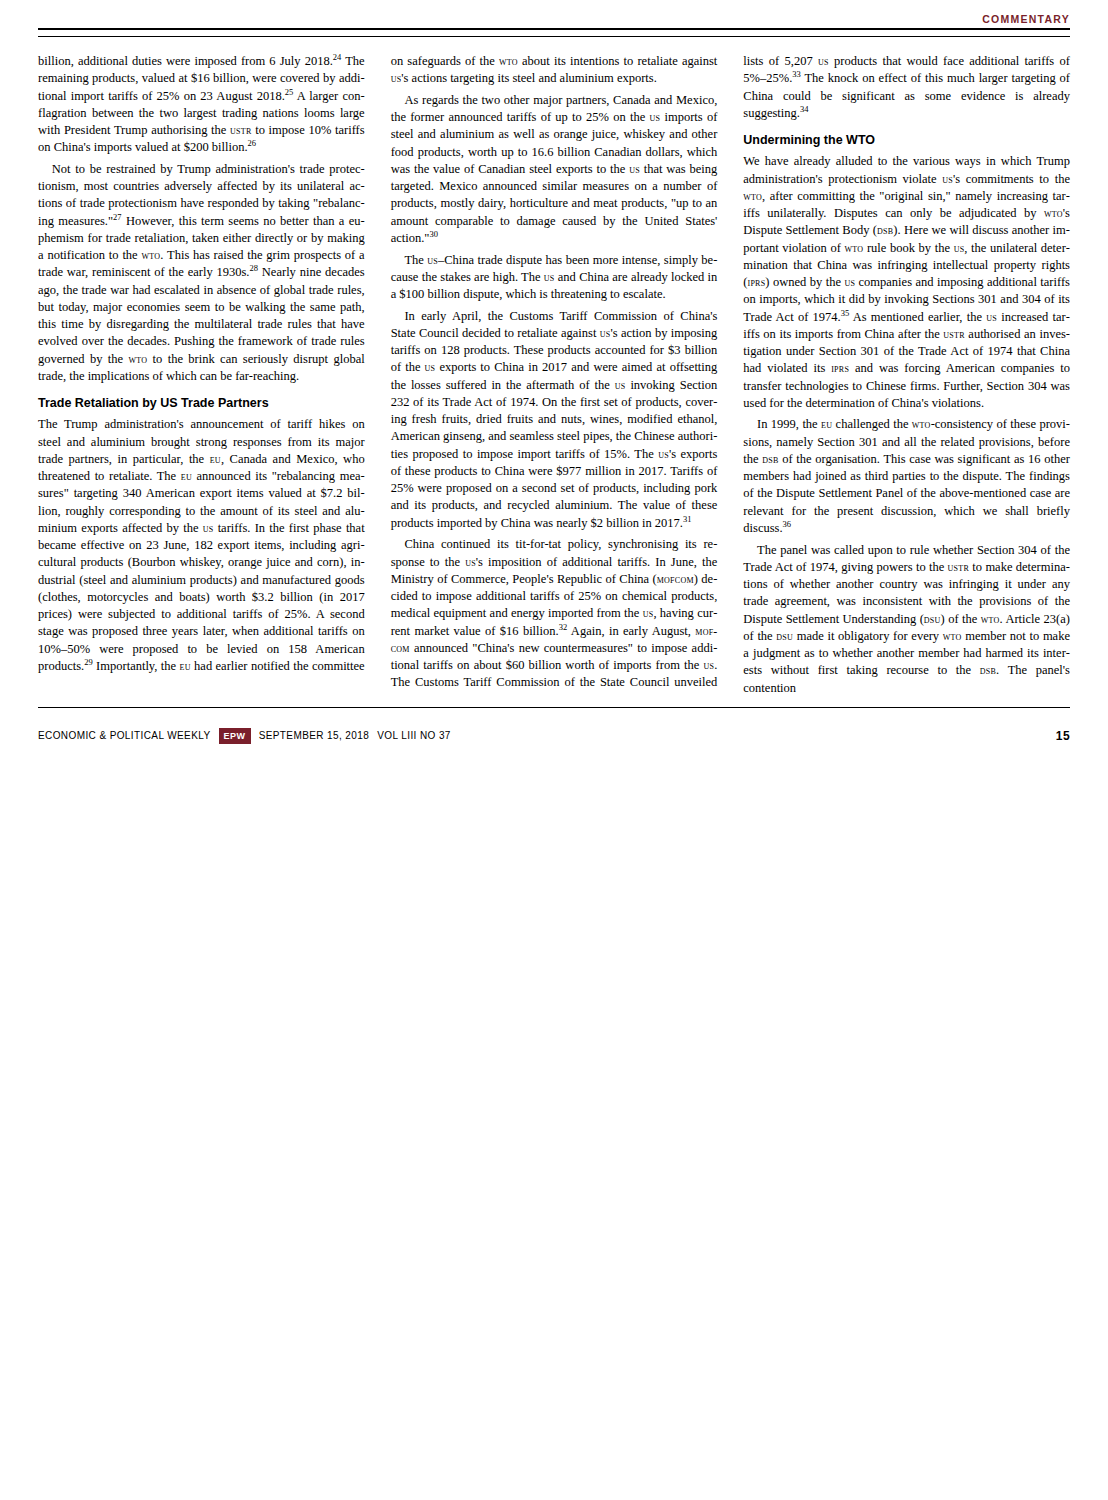Commentary
billion, additional duties were imposed from 6 July 2018.24 The remaining products, valued at $16 billion, were covered by additional import tariffs of 25% on 23 August 2018.25 A larger conflagration between the two largest trading nations looms large with President Trump authorising the ustr to impose 10% tariffs on China's imports valued at $200 billion.26
Not to be restrained by Trump administration's trade protectionism, most countries adversely affected by its unilateral actions of trade protectionism have responded by taking "rebalancing measures."27 However, this term seems no better than a euphemism for trade retaliation, taken either directly or by making a notification to the wto. This has raised the grim prospects of a trade war, reminiscent of the early 1930s.28 Nearly nine decades ago, the trade war had escalated in absence of global trade rules, but today, major economies seem to be walking the same path, this time by disregarding the multilateral trade rules that have evolved over the decades. Pushing the framework of trade rules governed by the wto to the brink can seriously disrupt global trade, the implications of which can be far-reaching.
Trade Retaliation by US Trade Partners
The Trump administration's announcement of tariff hikes on steel and aluminium brought strong responses from its major trade partners, in particular, the eu, Canada and Mexico, who threatened to retaliate. The eu announced its "rebalancing measures" targeting 340 American export items valued at $7.2 billion, roughly corresponding to the amount of its steel and aluminium exports affected by the us tariffs. In the first phase that became effective on 23 June, 182 export items, including agricultural products (Bourbon whiskey, orange juice and corn), industrial (steel and aluminium products) and manufactured goods (clothes, motorcycles and boats) worth $3.2 billion (in 2017 prices) were subjected to additional tariffs of 25%. A second stage was proposed three years later, when additional tariffs on 10%–50% were proposed to be levied on 158 American products.29 Importantly, the eu had earlier notified the committee on safeguards of the wto about its intentions to retaliate against us's actions targeting its steel and aluminium exports.
As regards the two other major partners, Canada and Mexico, the former announced tariffs of up to 25% on the us imports of steel and aluminium as well as orange juice, whiskey and other food products, worth up to 16.6 billion Canadian dollars, which was the value of Canadian steel exports to the us that was being targeted. Mexico announced similar measures on a number of products, mostly dairy, horticulture and meat products, "up to an amount comparable to damage caused by the United States' action."30
The us–China trade dispute has been more intense, simply because the stakes are high. The us and China are already locked in a $100 billion dispute, which is threatening to escalate.
In early April, the Customs Tariff Commission of China's State Council decided to retaliate against us's action by imposing tariffs on 128 products. These products accounted for $3 billion of the us exports to China in 2017 and were aimed at offsetting the losses suffered in the aftermath of the us invoking Section 232 of its Trade Act of 1974. On the first set of products, covering fresh fruits, dried fruits and nuts, wines, modified ethanol, American ginseng, and seamless steel pipes, the Chinese authorities proposed to impose import tariffs of 15%. The us's exports of these products to China were $977 million in 2017. Tariffs of 25% were proposed on a second set of products, including pork and its products, and recycled aluminium. The value of these products imported by China was nearly $2 billion in 2017.31
China continued its tit-for-tat policy, synchronising its response to the us's imposition of additional tariffs. In June, the Ministry of Commerce, People's Republic of China (mofcom) decided to impose additional tariffs of 25% on chemical products, medical equipment and energy imported from the us, having current market value of $16 billion.32 Again, in early August, mofcom announced "China's new countermeasures" to impose additional tariffs on about $60 billion worth of imports from the us. The Customs Tariff Commission of the State Council unveiled lists of 5,207 us products that would face additional tariffs of 5%–25%.33 The knock on effect of this much larger targeting of China could be significant as some evidence is already suggesting.34
Undermining the WTO
We have already alluded to the various ways in which Trump administration's protectionism violate us's commitments to the wto, after committing the "original sin," namely increasing tariffs unilaterally. Disputes can only be adjudicated by wto's Dispute Settlement Body (dsb). Here we will discuss another important violation of wto rule book by the us, the unilateral determination that China was infringing intellectual property rights (iprs) owned by the us companies and imposing additional tariffs on imports, which it did by invoking Sections 301 and 304 of its Trade Act of 1974.35 As mentioned earlier, the us increased tariffs on its imports from China after the ustr authorised an investigation under Section 301 of the Trade Act of 1974 that China had violated its iprs and was forcing American companies to transfer technologies to Chinese firms. Further, Section 304 was used for the determination of China's violations.
In 1999, the eu challenged the wto-consistency of these provisions, namely Section 301 and all the related provisions, before the dsb of the organisation. This case was significant as 16 other members had joined as third parties to the dispute. The findings of the Dispute Settlement Panel of the above-mentioned case are relevant for the present discussion, which we shall briefly discuss.36
The panel was called upon to rule whether Section 304 of the Trade Act of 1974, giving powers to the ustr to make determinations of whether another country was infringing it under any trade agreement, was inconsistent with the provisions of the Dispute Settlement Understanding (dsu) of the wto. Article 23(a) of the dsu made it obligatory for every wto member not to make a judgment as to whether another member had harmed its interests without first taking recourse to the dsb. The panel's contention
Economic & Political weekly EPW september 15, 2018 vol liii no 37
15